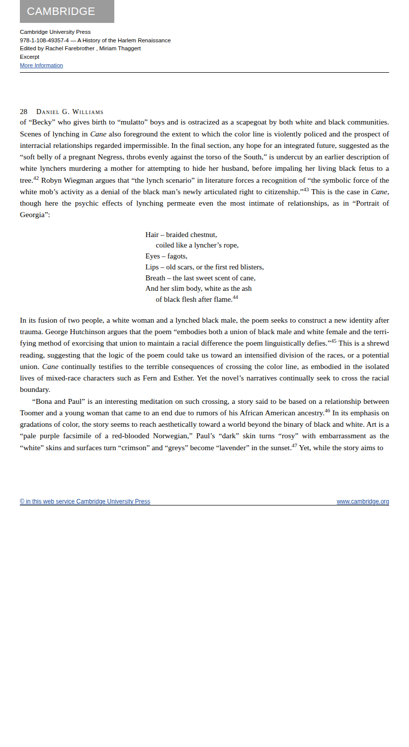CAMBRIDGE
Cambridge University Press
978-1-108-49357-4 — A History of the Harlem Renaissance
Edited by Rachel Farebrother , Miriam Thaggert
Excerpt
More Information
28 Daniel G. Williams
of “Becky” who gives birth to “mulatto” boys and is ostracized as a scapegoat by both white and black communities. Scenes of lynching in Cane also foreground the extent to which the color line is violently policed and the prospect of interracial relationships regarded impermissible. In the final section, any hope for an integrated future, suggested as the “soft belly of a pregnant Negress, throbs evenly against the torso of the South,” is undercut by an earlier description of white lynchers murdering a mother for attempting to hide her husband, before impaling her living black fetus to a tree.42 Robyn Wiegman argues that “the lynch scenario” in literature forces a recognition of “the symbolic force of the white mob’s activity as a denial of the black man’s newly articulated right to citizenship.”43 This is the case in Cane, though here the psychic effects of lynching permeate even the most intimate of relationships, as in “Portrait of Georgia”:
Hair – braided chestnut,
coiled like a lyncher’s rope, Eyes – fagots,
Lips – old scars, or the first red blisters,
Breath – the last sweet scent of cane,
And her slim body, white as the ash
of black flesh after flame.44
In its fusion of two people, a white woman and a lynched black male, the poem seeks to construct a new identity after trauma. George Hutchinson argues that the poem “embodies both a union of black male and white female and the terrifying method of exorcising that union to maintain a racial difference the poem linguistically defies.”45 This is a shrewd reading, suggesting that the logic of the poem could take us toward an intensified division of the races, or a potential union. Cane continually testifies to the terrible consequences of crossing the color line, as embodied in the isolated lives of mixed-race characters such as Fern and Esther. Yet the novel’s narratives continually seek to cross the racial boundary.
“Bona and Paul” is an interesting meditation on such crossing, a story said to be based on a relationship between Toomer and a young woman that came to an end due to rumors of his African American ancestry.46 In its emphasis on gradations of color, the story seems to reach aesthetically toward a world beyond the binary of black and white. Art is a “pale purple facsimile of a red-blooded Norwegian,” Paul’s “dark” skin turns “rosy” with embarrassment as the “white” skins and surfaces turn “crimson” and “greys” become “lavender” in the sunset.47 Yet, while the story aims to
© in this web service Cambridge University Press www.cambridge.org